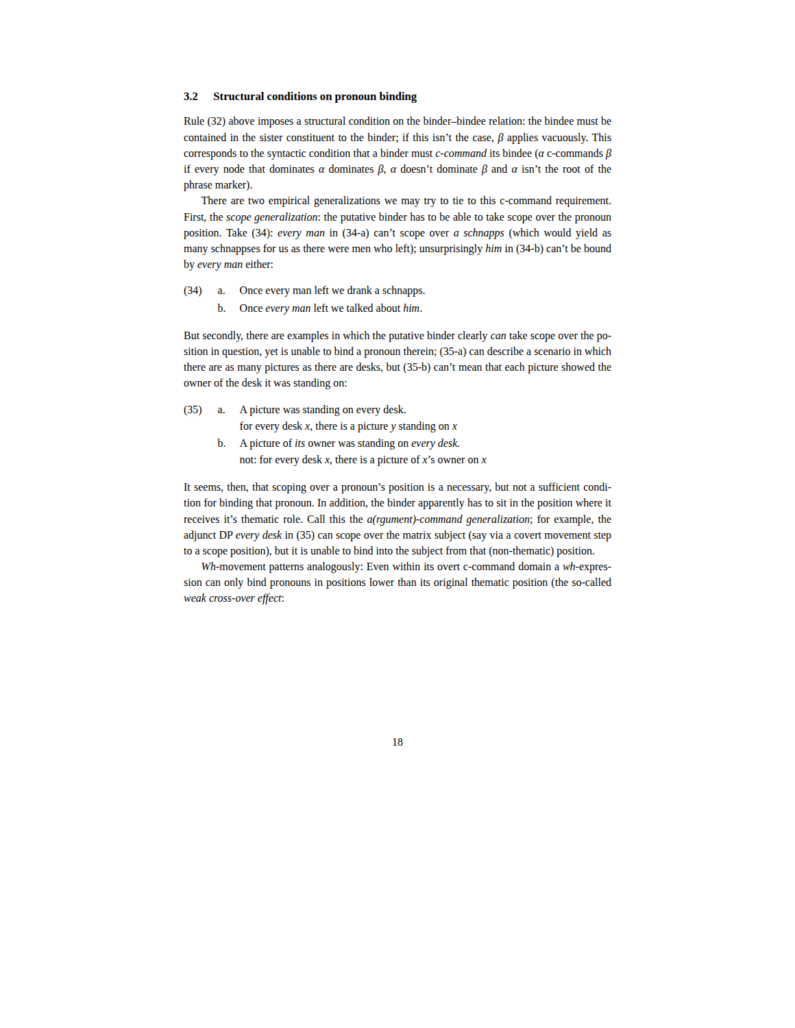3.2 Structural conditions on pronoun binding
Rule (32) above imposes a structural condition on the binder–bindee relation: the bindee must be contained in the sister constituent to the binder; if this isn’t the case, β applies vacuously. This corresponds to the syntactic condition that a binder must c-command its bindee (α c-commands β if every node that dominates α dominates β, α doesn’t dominate β and α isn’t the root of the phrase marker).
There are two empirical generalizations we may try to tie to this c-command requirement. First, the scope generalization: the putative binder has to be able to take scope over the pronoun position. Take (34): every man in (34-a) can’t scope over a schnapps (which would yield as many schnappses for us as there were men who left); unsurprisingly him in (34-b) can’t be bound by every man either:
| (34) | a. | Once every man left we drank a schnapps. |
| | b. | Once every man left we talked about him . |
But secondly, there are examples in which the putative binder clearly can take scope over the position in question, yet is unable to bind a pronoun therein; (35-a) can describe a scenario in which there are as many pictures as there are desks, but (35-b) can’t mean that each picture showed the owner of the desk it was standing on:
| (35) | a. | A picture was standing on every desk. for every desk x , there is a picture y standing on x |
| | b. | A picture of its owner was standing on every desk . not: for every desk x , there is a picture of x ’s owner on x |
It seems, then, that scoping over a pronoun’s position is a necessary, but not a sufficient condition for binding that pronoun. In addition, the binder apparently has to sit in the position where it receives it’s thematic role. Call this the a(rgument)-command generalization; for example, the adjunct DP every desk in (35) can scope over the matrix subject (say via a covert movement step to a scope position), but it is unable to bind into the subject from that (non-thematic) position.
Wh-movement patterns analogously: Even within its overt c-command domain a wh-expression can only bind pronouns in positions lower than its original thematic position (the so-called weak cross-over effect:
18